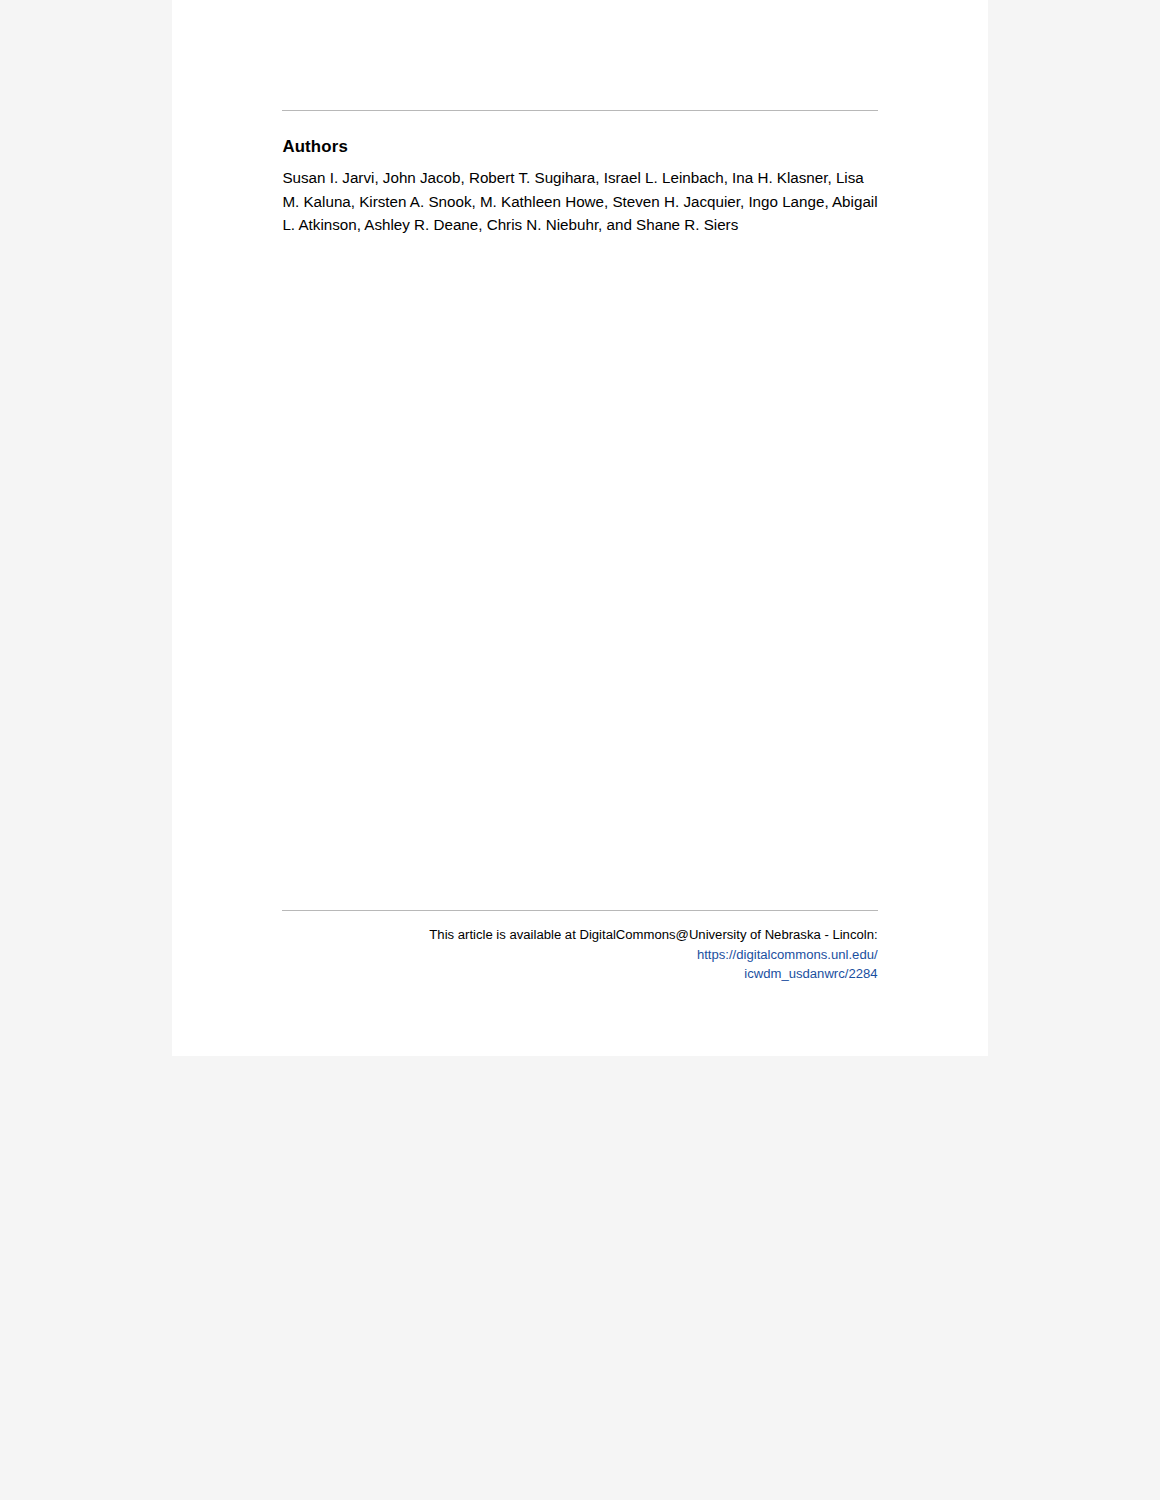Authors
Susan I. Jarvi, John Jacob, Robert T. Sugihara, Israel L. Leinbach, Ina H. Klasner, Lisa M. Kaluna, Kirsten A. Snook, M. Kathleen Howe, Steven H. Jacquier, Ingo Lange, Abigail L. Atkinson, Ashley R. Deane, Chris N. Niebuhr, and Shane R. Siers
This article is available at DigitalCommons@University of Nebraska - Lincoln: https://digitalcommons.unl.edu/
icwdm_usdanwrc/2284